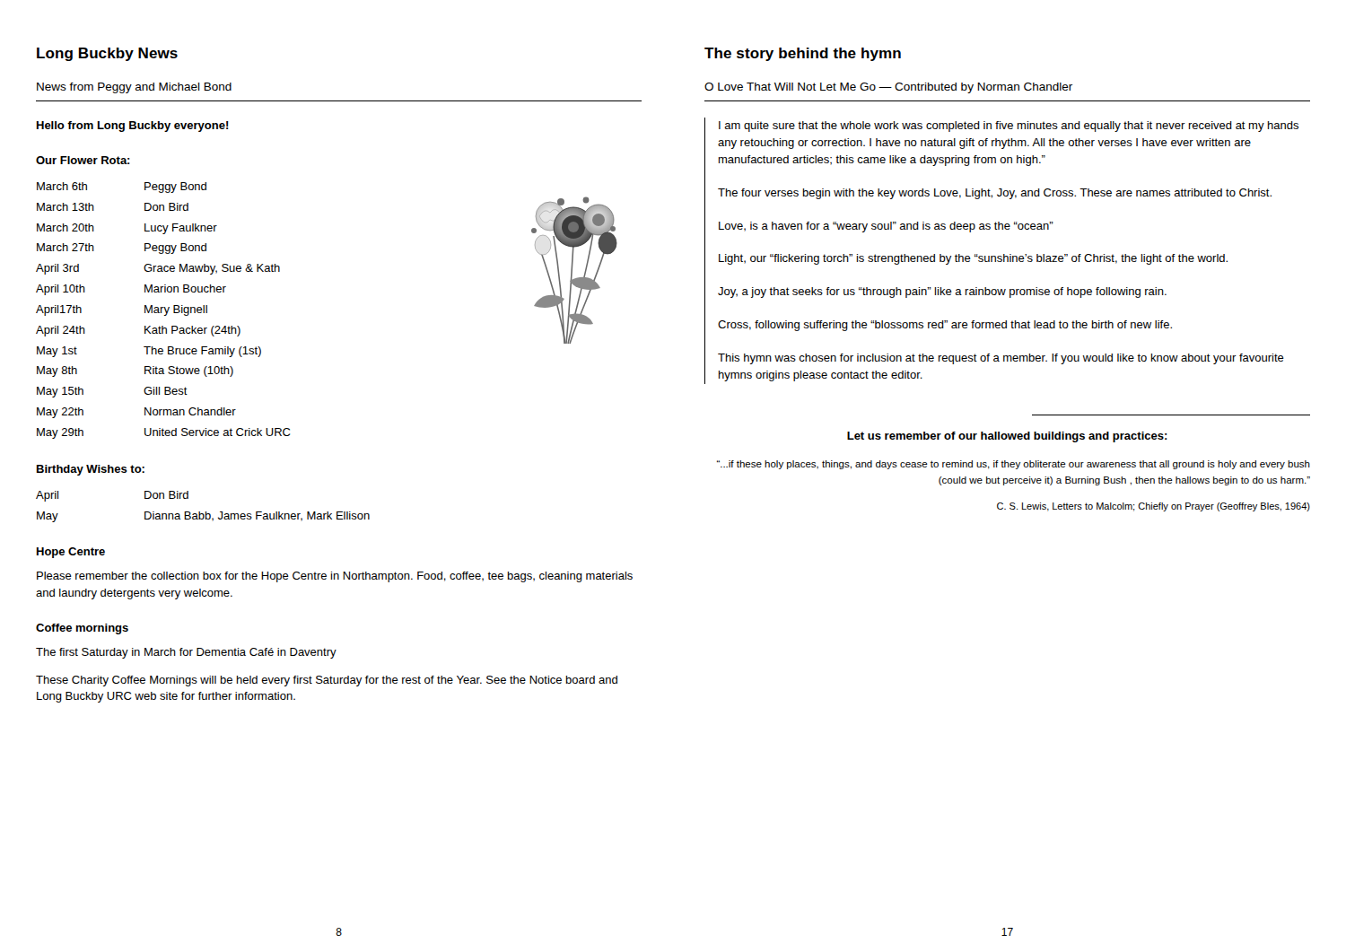Long Buckby News
News from Peggy and Michael Bond
Hello from Long Buckby everyone!
Our Flower Rota:
| March 6th | Peggy Bond |
| March 13th | Don Bird |
| March 20th | Lucy Faulkner |
| March 27th | Peggy Bond |
| April 3rd | Grace Mawby, Sue & Kath |
| April 10th | Marion Boucher |
| April17th | Mary Bignell |
| April 24th | Kath Packer (24th) |
| May 1st | The Bruce Family (1st) |
| May 8th | Rita Stowe (10th) |
| May 15th | Gill Best |
| May 22th | Norman Chandler |
| May 29th | United Service at Crick URC |
Birthday Wishes to:
| April | Don Bird |
| May | Dianna Babb, James Faulkner, Mark Ellison |
Hope Centre
Please remember the collection box for the Hope Centre in Northampton. Food, coffee, tee bags, cleaning materials and laundry detergents very welcome.
Coffee mornings
The first Saturday in March for Dementia Café in Daventry
These Charity Coffee Mornings will be held every first Saturday for the rest of the Year. See the Notice board and Long Buckby URC web site for further information.
8
The story behind the hymn
O Love That Will Not Let Me Go — Contributed by Norman Chandler
I am quite sure that the whole work was completed in five minutes and equally that it never received at my hands any retouching or correction. I have no natural gift of rhythm. All the other verses I have ever written are manufactured articles; this came like a dayspring from on high.”
The four verses begin with the key words Love, Light, Joy, and Cross. These are names attributed to Christ.
Love, is a haven for a “weary soul” and is as deep as the “ocean”
Light, our “flickering torch” is strengthened by the “sunshine’s blaze” of Christ, the light of the world.
Joy, a joy that seeks for us “through pain” like a rainbow promise of hope following rain.
Cross, following suffering the “blossoms red” are formed that lead to the birth of new life.
This hymn was chosen for inclusion at the request of a member. If you would like to know about your favourite hymns origins please contact the editor.
Let us remember of our hallowed buildings and practices:
“...if these holy places, things, and days cease to remind us, if they obliterate our awareness that all ground is holy and every bush (could we but perceive it) a Burning Bush , then the hallows begin to do us harm.” C. S. Lewis, Letters to Malcolm; Chiefly on Prayer (Geoffrey Bles, 1964)
17